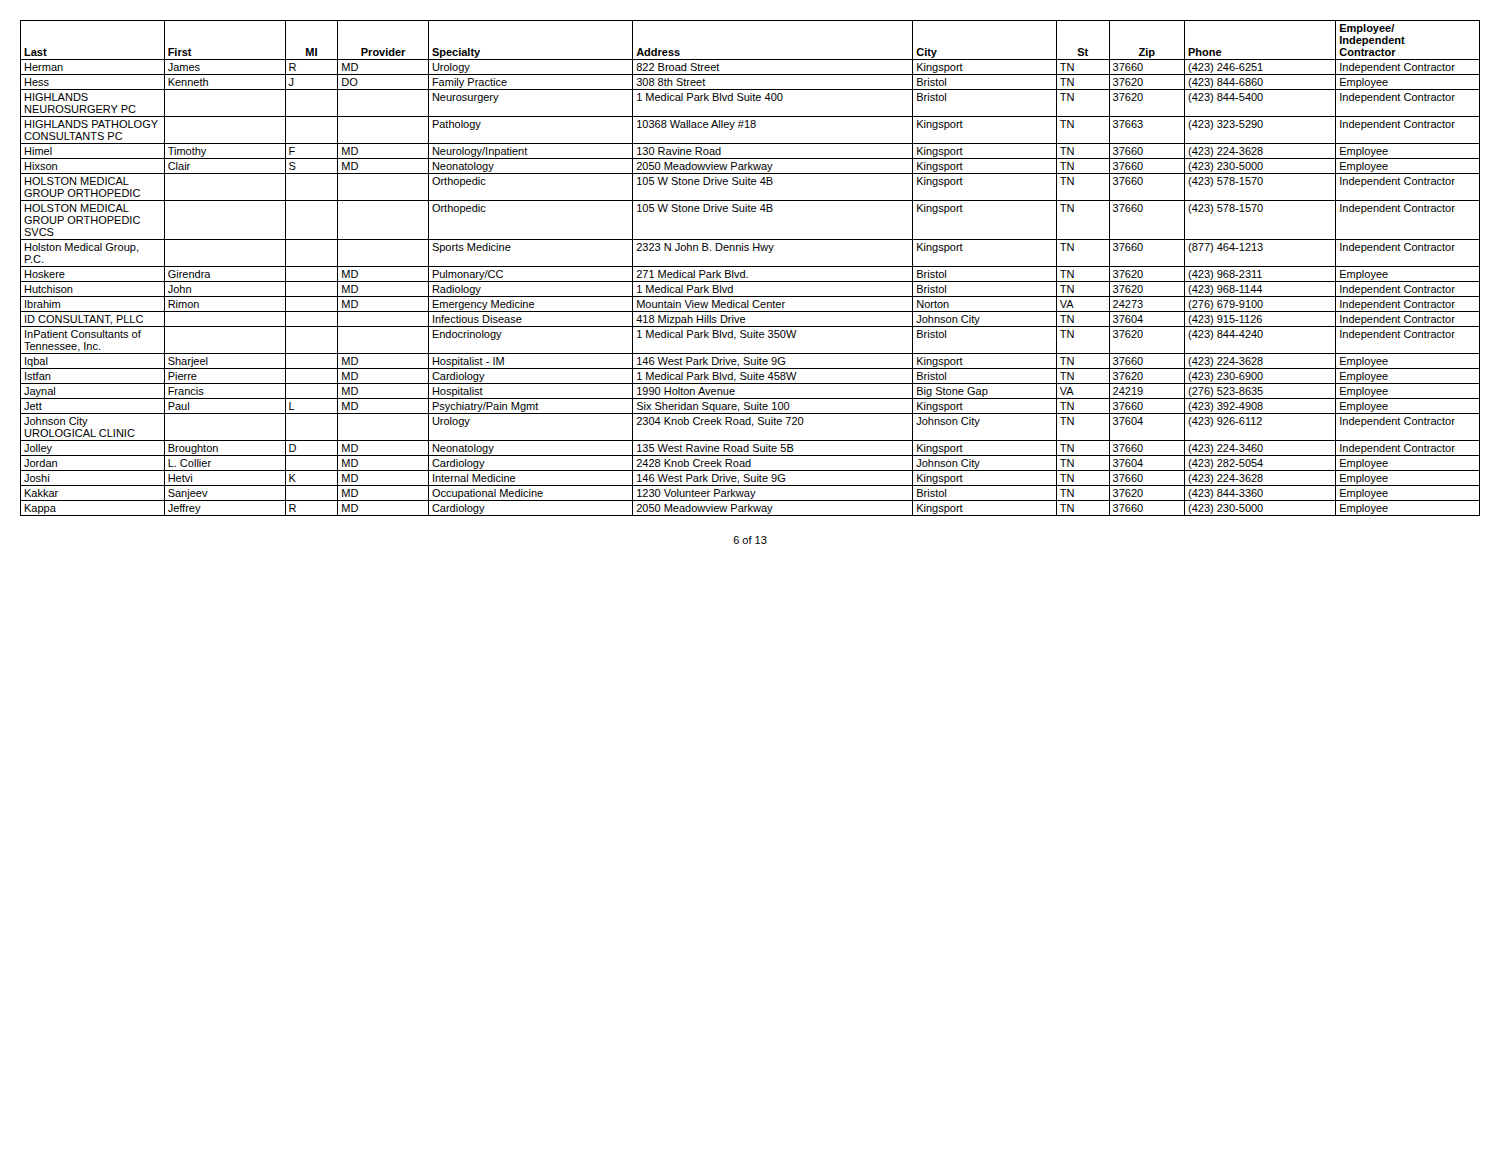| Last | First | MI | Provider | Specialty | Address | City | St | Zip | Phone | Employee/ Independent Contractor |
| --- | --- | --- | --- | --- | --- | --- | --- | --- | --- | --- |
| Herman | James | R | MD | Urology | 822 Broad Street | Kingsport | TN | 37660 | (423) 246-6251 | Independent Contractor |
| Hess | Kenneth | J | DO | Family Practice | 308 8th Street | Bristol | TN | 37620 | (423) 844-6860 | Employee |
| HIGHLANDS NEUROSURGERY PC | | | | Neurosurgery | 1 Medical Park Blvd Suite 400 | Bristol | TN | 37620 | (423) 844-5400 | Independent Contractor |
| HIGHLANDS PATHOLOGY CONSULTANTS PC | | | | Pathology | 10368 Wallace Alley #18 | Kingsport | TN | 37663 | (423) 323-5290 | Independent Contractor |
| Himel | Timothy | F | MD | Neurology/Inpatient | 130 Ravine Road | Kingsport | TN | 37660 | (423) 224-3628 | Employee |
| Hixson | Clair | S | MD | Neonatology | 2050 Meadowview Parkway | Kingsport | TN | 37660 | (423) 230-5000 | Employee |
| HOLSTON MEDICAL GROUP ORTHOPEDIC | | | | Orthopedic | 105 W Stone Drive Suite 4B | Kingsport | TN | 37660 | (423) 578-1570 | Independent Contractor |
| HOLSTON MEDICAL GROUP ORTHOPEDIC SVCS | | | | Orthopedic | 105 W Stone Drive Suite 4B | Kingsport | TN | 37660 | (423) 578-1570 | Independent Contractor |
| Holston Medical Group, P.C. | | | | Sports Medicine | 2323 N John B. Dennis Hwy | Kingsport | TN | 37660 | (877) 464-1213 | Independent Contractor |
| Hoskere | Girendra | | MD | Pulmonary/CC | 271 Medical Park Blvd. | Bristol | TN | 37620 | (423) 968-2311 | Employee |
| Hutchison | John | | MD | Radiology | 1 Medical Park Blvd | Bristol | TN | 37620 | (423) 968-1144 | Independent Contractor |
| Ibrahim | Rimon | | MD | Emergency Medicine | Mountain View Medical Center | Norton | VA | 24273 | (276) 679-9100 | Independent Contractor |
| ID CONSULTANT, PLLC | | | | Infectious Disease | 418 Mizpah Hills Drive | Johnson City | TN | 37604 | (423) 915-1126 | Independent Contractor |
| InPatient Consultants of Tennessee, Inc. | | | | Endocrinology | 1 Medical Park Blvd, Suite 350W | Bristol | TN | 37620 | (423) 844-4240 | Independent Contractor |
| Iqbal | Sharjeel | | MD | Hospitalist - IM | 146 West Park Drive, Suite 9G | Kingsport | TN | 37660 | (423) 224-3628 | Employee |
| Istfan | Pierre | | MD | Cardiology | 1 Medical Park Blvd, Suite 458W | Bristol | TN | 37620 | (423) 230-6900 | Employee |
| Jaynal | Francis | | MD | Hospitalist | 1990 Holton Avenue | Big Stone Gap | VA | 24219 | (276) 523-8635 | Employee |
| Jett | Paul | L | MD | Psychiatry/Pain Mgmt | Six Sheridan Square, Suite 100 | Kingsport | TN | 37660 | (423) 392-4908 | Employee |
| Johnson City UROLOGICAL CLINIC | | | | Urology | 2304 Knob Creek Road, Suite 720 | Johnson City | TN | 37604 | (423) 926-6112 | Independent Contractor |
| Jolley | Broughton | D | MD | Neonatology | 135 West Ravine Road Suite 5B | Kingsport | TN | 37660 | (423) 224-3460 | Independent Contractor |
| Jordan | L. Collier | | MD | Cardiology | 2428 Knob Creek Road | Johnson City | TN | 37604 | (423) 282-5054 | Employee |
| Joshi | Hetvi | K | MD | Internal Medicine | 146 West Park Drive, Suite 9G | Kingsport | TN | 37660 | (423) 224-3628 | Employee |
| Kakkar | Sanjeev | | MD | Occupational Medicine | 1230 Volunteer Parkway | Bristol | TN | 37620 | (423) 844-3360 | Employee |
| Kappa | Jeffrey | R | MD | Cardiology | 2050 Meadowview Parkway | Kingsport | TN | 37660 | (423) 230-5000 | Employee |
6 of 13